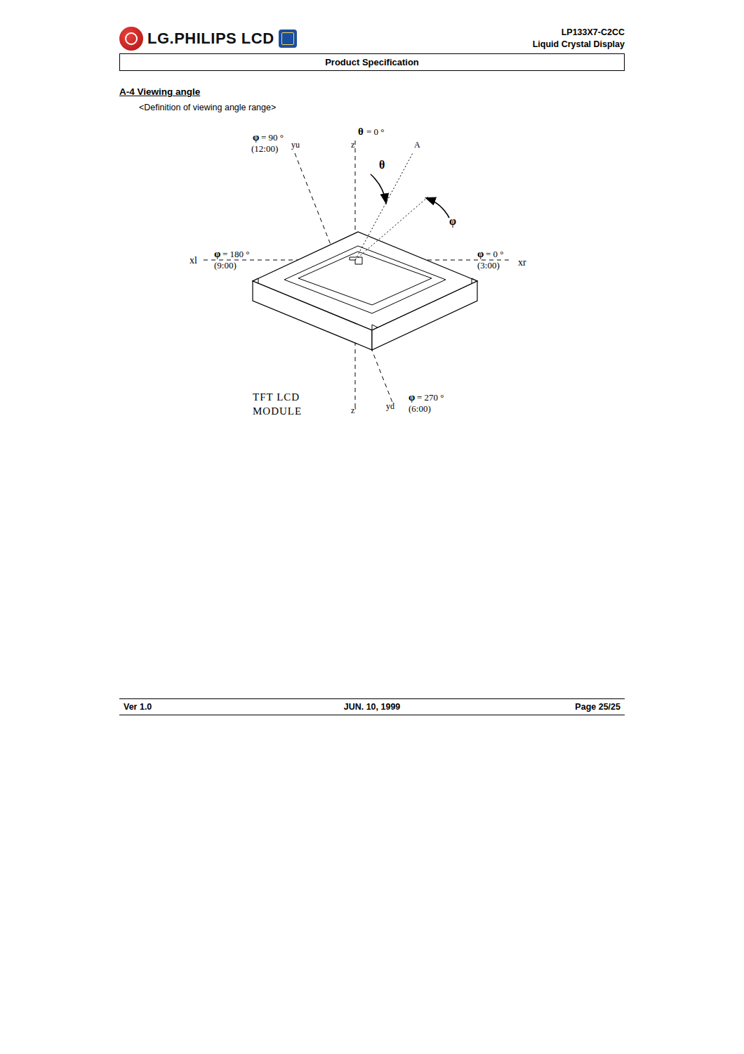LG.PHILIPS LCD
LP133X7-C2CC
Liquid Crystal Display
Product Specification
A-4 Viewing angle
<Definition of viewing angle range>
θ = 0 ° φ = 90 ° (12:00) yu z A θ φ xl φ = 180 ° (9:00) φ = 0 ° (3:00) xr TFT LCD MODULE z' yd φ = 270 ° (6:00)
Ver 1.0 JUN. 10, 1999 Page 25/25